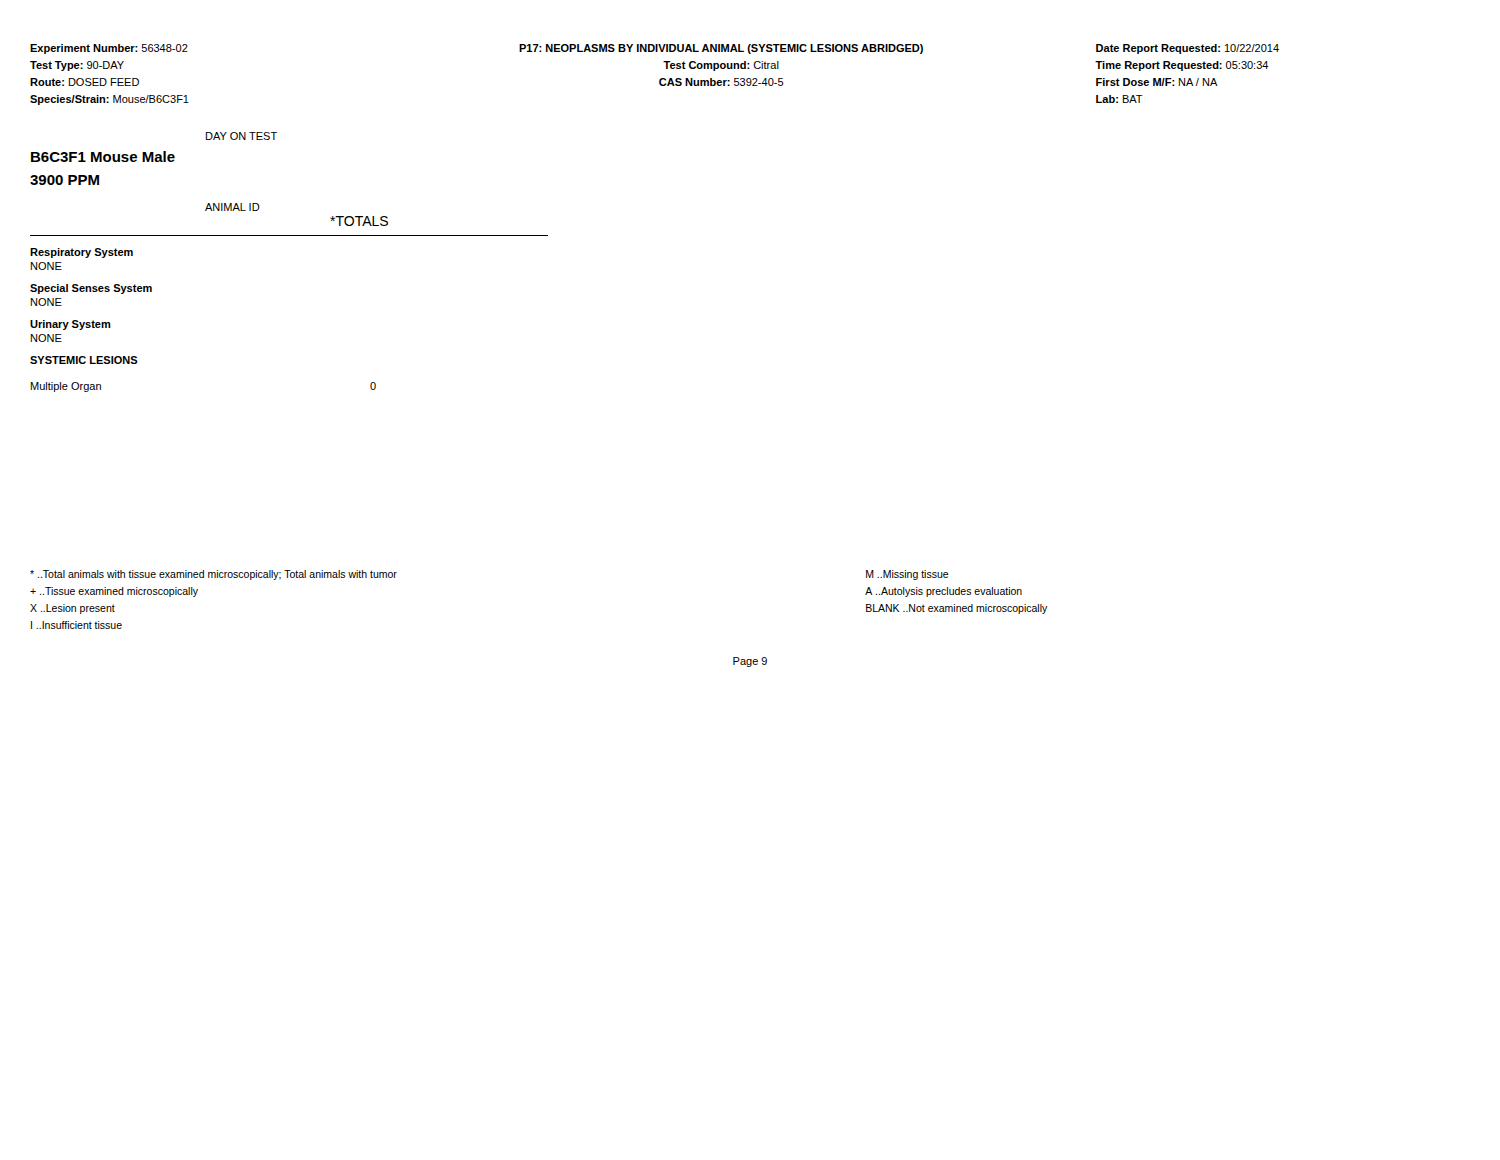| Experiment Number: 56348-02 | P17: NEOPLASMS BY INDIVIDUAL ANIMAL (SYSTEMIC LESIONS ABRIDGED) | Date Report Requested: 10/22/2014 |
| Test Type: 90-DAY | Test Compound: Citral | Time Report Requested: 05:30:34 |
| Route: DOSED FEED | CAS Number: 5392-40-5 | First Dose M/F: NA / NA |
| Species/Strain: Mouse/B6C3F1 | | Lab: BAT |
DAY ON TEST
B6C3F1 Mouse Male
3900 PPM
ANIMAL ID
*TOTALS
Respiratory System
NONE
Special Senses System
NONE
Urinary System
NONE
SYSTEMIC LESIONS
Multiple Organ 0
* ..Total animals with tissue examined microscopically; Total animals with tumor
+ ..Tissue examined microscopically
X ..Lesion present
I ..Insufficient tissue
M ..Missing tissue
A ..Autolysis precludes evaluation
BLANK ..Not examined microscopically
Page 9